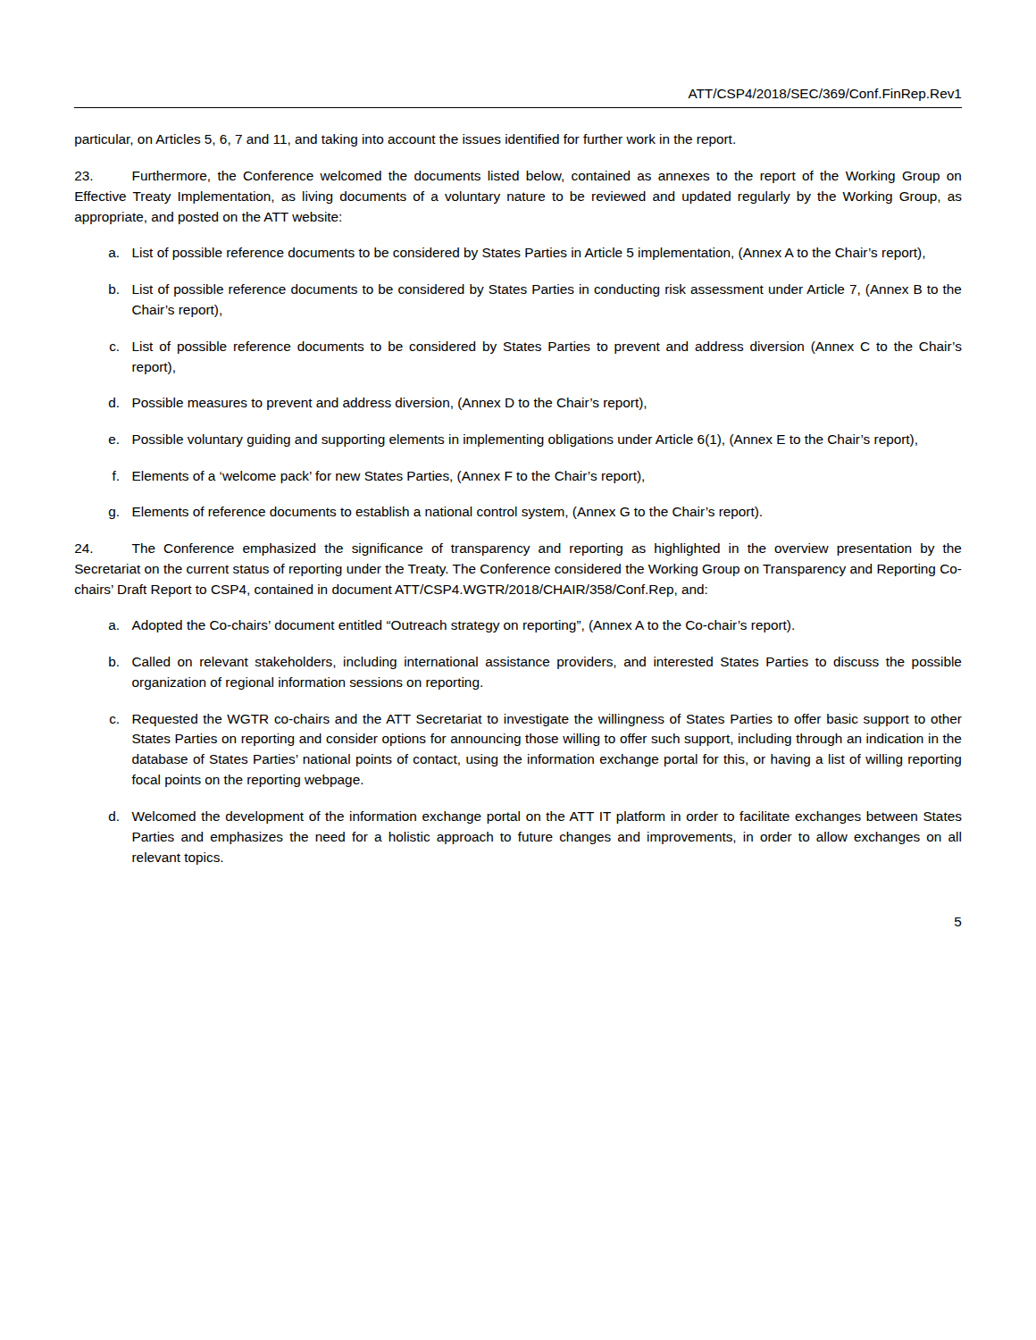ATT/CSP4/2018/SEC/369/Conf.FinRep.Rev1
particular, on Articles 5, 6, 7 and 11, and taking into account the issues identified for further work in the report.
23. Furthermore, the Conference welcomed the documents listed below, contained as annexes to the report of the Working Group on Effective Treaty Implementation, as living documents of a voluntary nature to be reviewed and updated regularly by the Working Group, as appropriate, and posted on the ATT website:
List of possible reference documents to be considered by States Parties in Article 5 implementation, (Annex A to the Chair’s report),
List of possible reference documents to be considered by States Parties in conducting risk assessment under Article 7, (Annex B to the Chair’s report),
List of possible reference documents to be considered by States Parties to prevent and address diversion (Annex C to the Chair’s report),
Possible measures to prevent and address diversion, (Annex D to the Chair’s report),
Possible voluntary guiding and supporting elements in implementing obligations under Article 6(1), (Annex E to the Chair’s report),
Elements of a ‘welcome pack’ for new States Parties, (Annex F to the Chair’s report),
Elements of reference documents to establish a national control system, (Annex G to the Chair’s report).
24. The Conference emphasized the significance of transparency and reporting as highlighted in the overview presentation by the Secretariat on the current status of reporting under the Treaty. The Conference considered the Working Group on Transparency and Reporting Co-chairs’ Draft Report to CSP4, contained in document ATT/CSP4.WGTR/2018/CHAIR/358/Conf.Rep, and:
Adopted the Co-chairs’ document entitled “Outreach strategy on reporting”, (Annex A to the Co-chair’s report).
Called on relevant stakeholders, including international assistance providers, and interested States Parties to discuss the possible organization of regional information sessions on reporting.
Requested the WGTR co-chairs and the ATT Secretariat to investigate the willingness of States Parties to offer basic support to other States Parties on reporting and consider options for announcing those willing to offer such support, including through an indication in the database of States Parties’ national points of contact, using the information exchange portal for this, or having a list of willing reporting focal points on the reporting webpage.
Welcomed the development of the information exchange portal on the ATT IT platform in order to facilitate exchanges between States Parties and emphasizes the need for a holistic approach to future changes and improvements, in order to allow exchanges on all relevant topics.
5